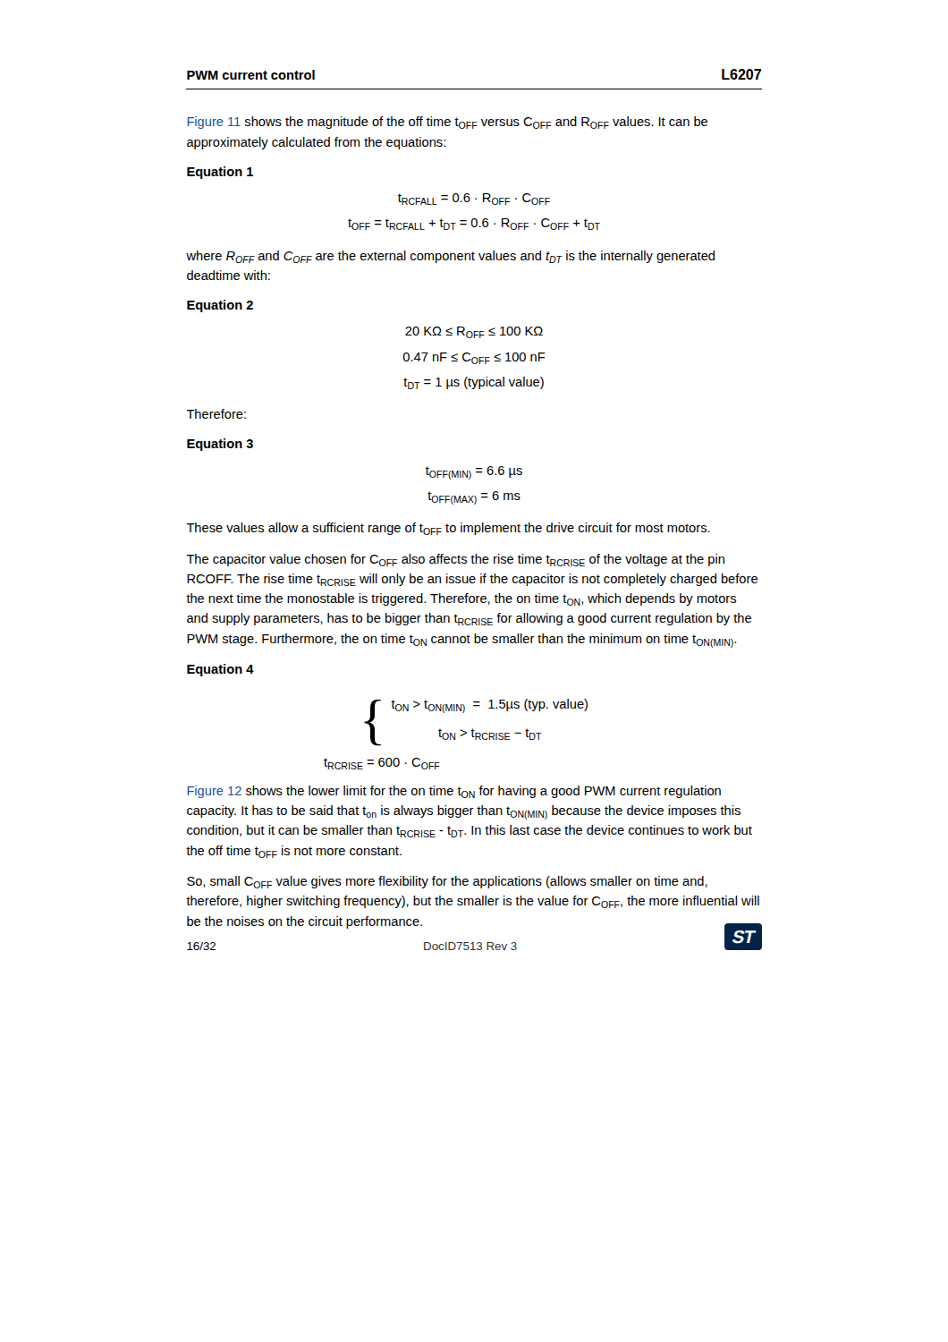PWM current control
L6207
Figure 11 shows the magnitude of the off time tOFF versus COFF and ROFF values. It can be approximately calculated from the equations:
Equation 1
tRCFALL = 0.6 · ROFF · COFF
tOFF = tRCFALL + tDT = 0.6 · ROFF · COFF + tDT
where ROFF and COFF are the external component values and tDT is the internally generated deadtime with:
Equation 2
20 KΩ ≤ ROFF ≤ 100 KΩ
0.47 nF ≤ COFF ≤ 100 nF
tDT = 1 µs (typical value)
Therefore:
Equation 3
tOFF(MIN) = 6.6 µs
tOFF(MAX) = 6 ms
These values allow a sufficient range of tOFF to implement the drive circuit for most motors.
The capacitor value chosen for COFF also affects the rise time tRCRISE of the voltage at the pin RCOFF. The rise time tRCRISE will only be an issue if the capacitor is not completely charged before the next time the monostable is triggered. Therefore, the on time tON, which depends by motors and supply parameters, has to be bigger than tRCRISE for allowing a good current regulation by the PWM stage. Furthermore, the on time tON cannot be smaller than the minimum on time tON(MIN).
Equation 4
{
tON > tON(MIN) = 1.5µs (typ. value)
tON > tRCRISE − tDT
tRCRISE = 600 · COFF
Figure 12 shows the lower limit for the on time tON for having a good PWM current regulation capacity. It has to be said that ton is always bigger than tON(MIN) because the device imposes this condition, but it can be smaller than tRCRISE - tDT. In this last case the device continues to work but the off time tOFF is not more constant.
So, small COFF value gives more flexibility for the applications (allows smaller on time and, therefore, higher switching frequency), but the smaller is the value for COFF, the more influential will be the noises on the circuit performance.
16/32
DocID7513 Rev 3